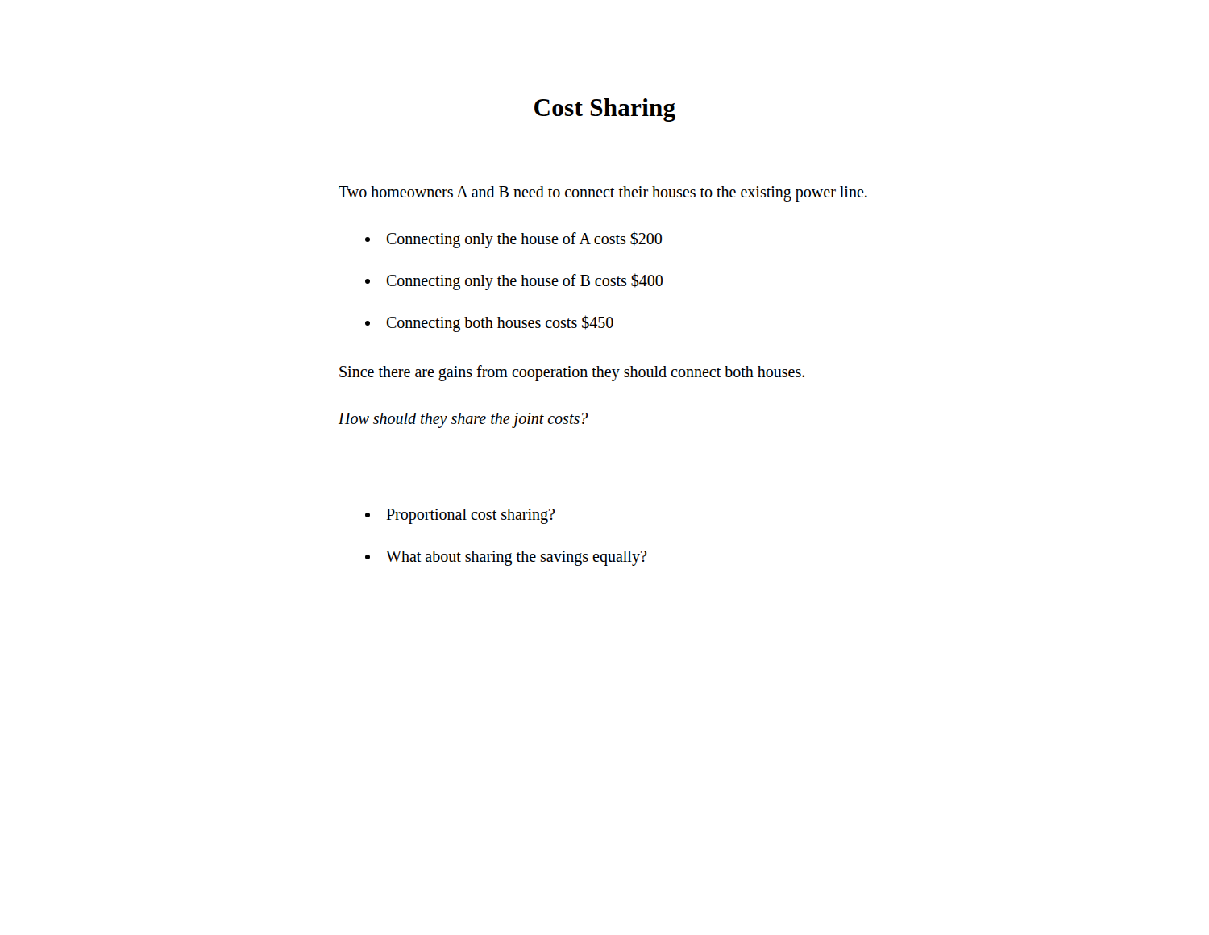Cost Sharing
Two homeowners A and B need to connect their houses to the existing power line.
Connecting only the house of A costs $200
Connecting only the house of B costs $400
Connecting both houses costs $450
Since there are gains from cooperation they should connect both houses.
How should they share the joint costs?
Proportional cost sharing?
What about sharing the savings equally?